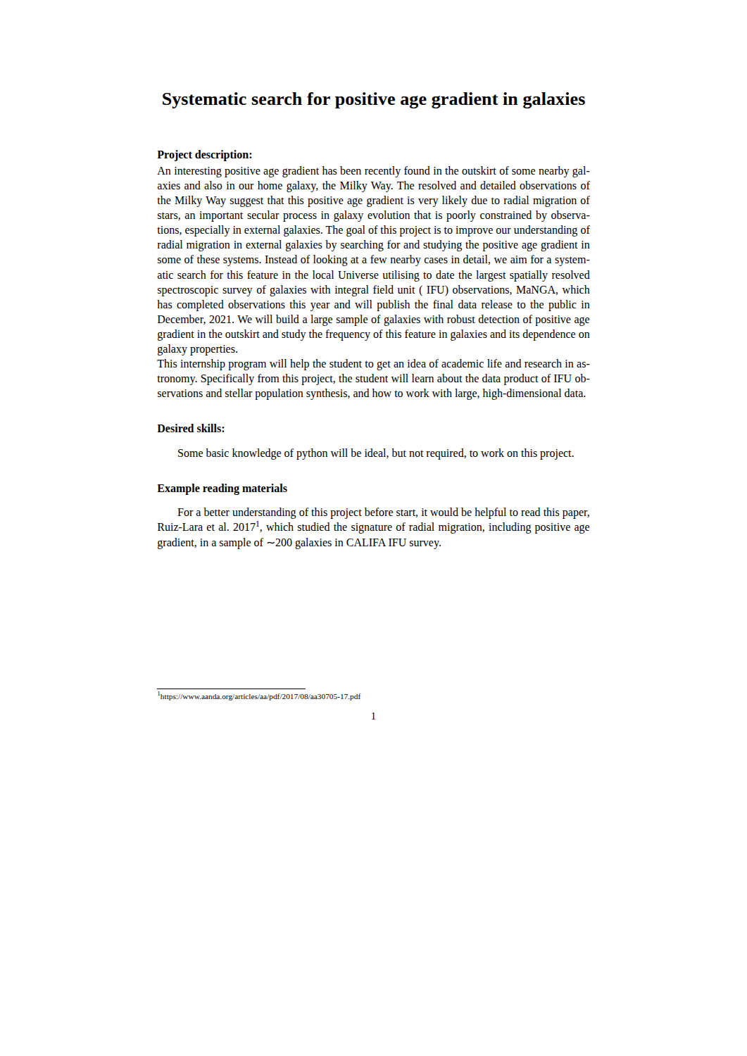Systematic search for positive age gradient in galaxies
Project description:
An interesting positive age gradient has been recently found in the outskirt of some nearby galaxies and also in our home galaxy, the Milky Way. The resolved and detailed observations of the Milky Way suggest that this positive age gradient is very likely due to radial migration of stars, an important secular process in galaxy evolution that is poorly constrained by observations, especially in external galaxies. The goal of this project is to improve our understanding of radial migration in external galaxies by searching for and studying the positive age gradient in some of these systems. Instead of looking at a few nearby cases in detail, we aim for a systematic search for this feature in the local Universe utilising to date the largest spatially resolved spectroscopic survey of galaxies with integral field unit ( IFU) observations, MaNGA, which has completed observations this year and will publish the final data release to the public in December, 2021. We will build a large sample of galaxies with robust detection of positive age gradient in the outskirt and study the frequency of this feature in galaxies and its dependence on galaxy properties.
This internship program will help the student to get an idea of academic life and research in astronomy. Specifically from this project, the student will learn about the data product of IFU observations and stellar population synthesis, and how to work with large, high-dimensional data.
Desired skills:
Some basic knowledge of python will be ideal, but not required, to work on this project.
Example reading materials
For a better understanding of this project before start, it would be helpful to read this paper, Ruiz-Lara et al. 20171, which studied the signature of radial migration, including positive age gradient, in a sample of ∼200 galaxies in CALIFA IFU survey.
1https://www.aanda.org/articles/aa/pdf/2017/08/aa30705-17.pdf
1